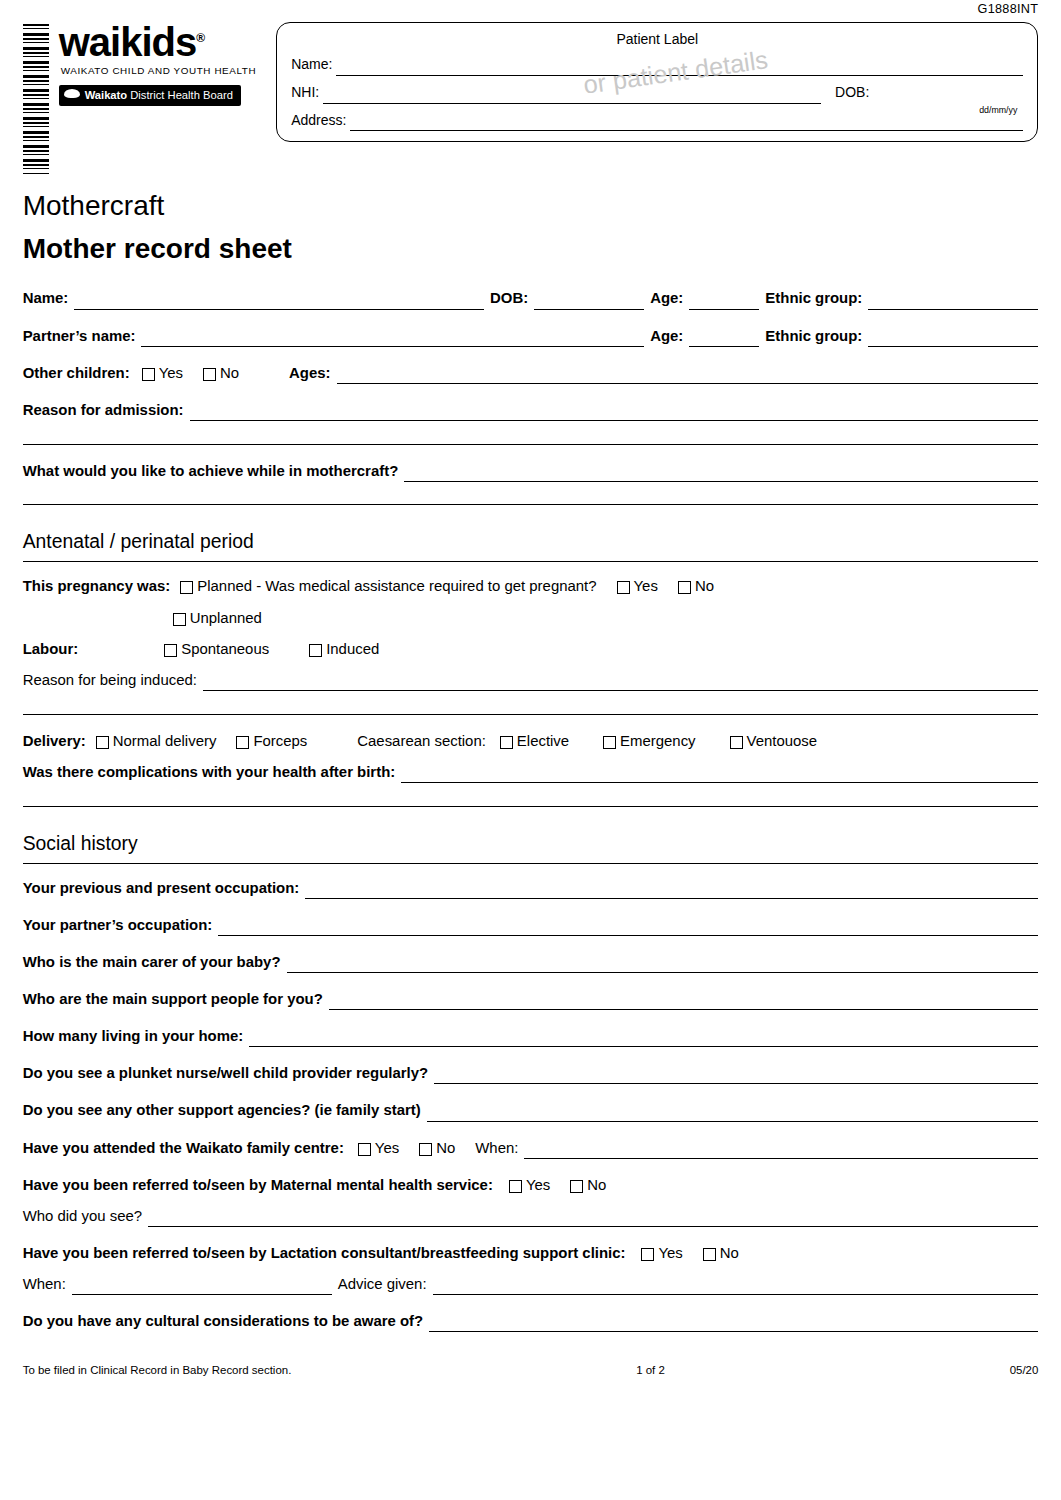G1888INT
waikids®
WAIKATO CHILD AND YOUTH HEALTH
Waikato District Health Board
Patient Label
or patient details
Name:
NHI: DOB: dd/mm/yy
Address:
Mothercraft
Mother record sheet
Name: DOB: Age: Ethnic group:
Partner’s name: Age: Ethnic group:
Other children: Yes No Ages:
Reason for admission:
What would you like to achieve while in mothercraft?
Antenatal / perinatal period
This pregnancy was: Planned - Was medical assistance required to get pregnant? Yes No
Unplanned
Labour: Spontaneous Induced
Reason for being induced:
Delivery: Normal delivery Forceps Caesarean section: Elective Emergency Ventouose
Was there complications with your health after birth:
Social history
Your previous and present occupation:
Your partner’s occupation:
Who is the main carer of your baby?
Who are the main support people for you?
How many living in your home:
Do you see a plunket nurse/well child provider regularly?
Do you see any other support agencies? (ie family start)
Have you attended the Waikato family centre: Yes No When:
Have you been referred to/seen by Maternal mental health service: Yes No
Who did you see?
Have you been referred to/seen by Lactation consultant/breastfeeding support clinic: Yes No
When: Advice given:
Do you have any cultural considerations to be aware of?
To be filed in Clinical Record in Baby Record section. 1 of 2 05/20